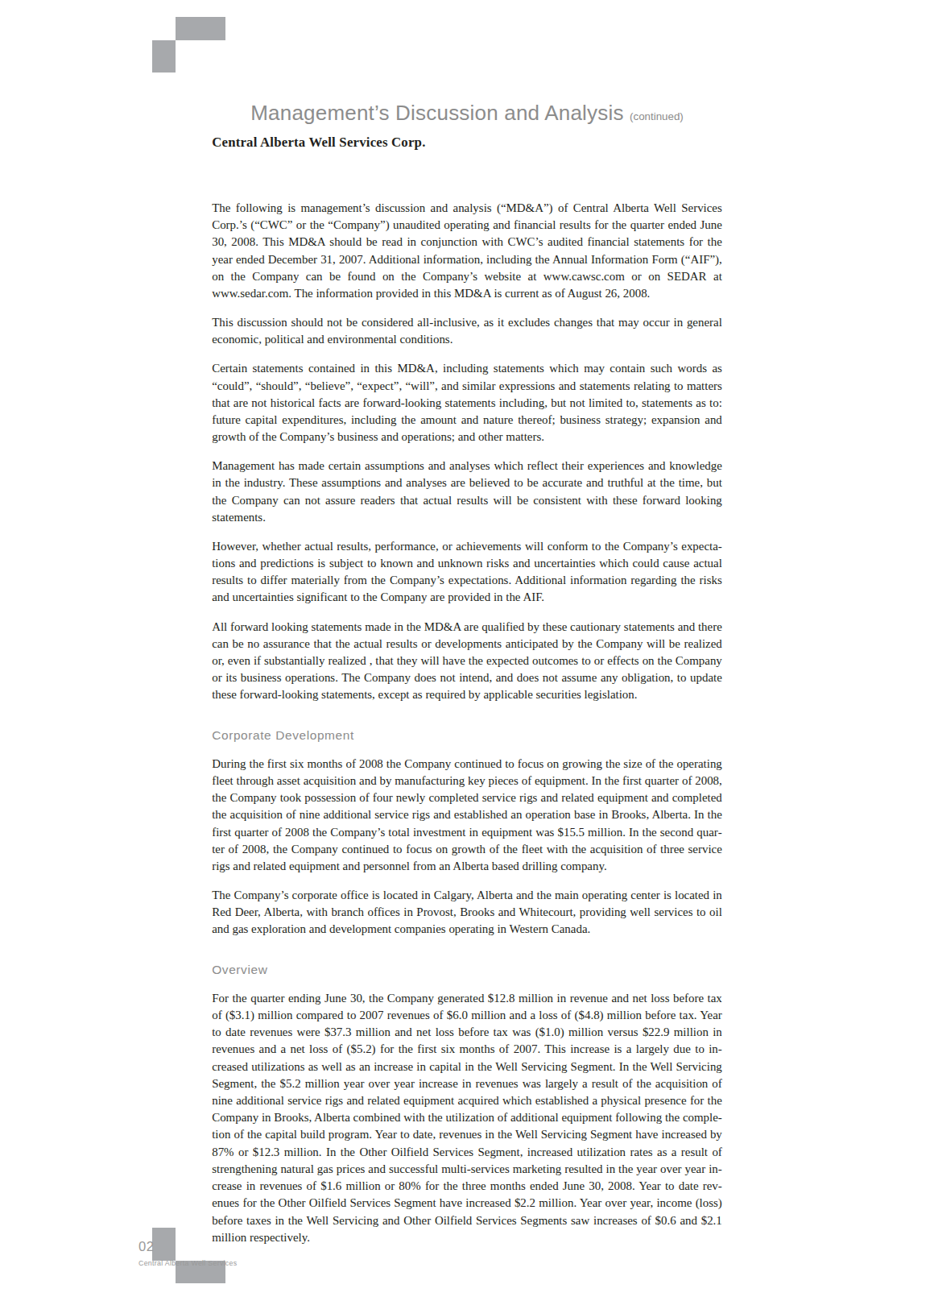Management’s Discussion and Analysis (continued)
Central Alberta Well Services Corp.
The following is management’s discussion and analysis (“MD&A”) of Central Alberta Well Services Corp.’s (“CWC” or the “Company”) unaudited operating and financial results for the quarter ended June 30, 2008. This MD&A should be read in conjunction with CWC’s audited financial statements for the year ended December 31, 2007. Additional information, including the Annual Information Form (“AIF”), on the Company can be found on the Company’s website at www.cawsc.com or on SEDAR at www.sedar.com. The information provided in this MD&A is current as of August 26, 2008.
This discussion should not be considered all-inclusive, as it excludes changes that may occur in general economic, political and environmental conditions.
Certain statements contained in this MD&A, including statements which may contain such words as “could”, “should”, “believe”, “expect”, “will”, and similar expressions and statements relating to matters that are not historical facts are forward-looking statements including, but not limited to, statements as to: future capital expenditures, including the amount and nature thereof; business strategy; expansion and growth of the Company’s business and operations; and other matters.
Management has made certain assumptions and analyses which reflect their experiences and knowledge in the industry. These assumptions and analyses are believed to be accurate and truthful at the time, but the Company can not assure readers that actual results will be consistent with these forward looking statements.
However, whether actual results, performance, or achievements will conform to the Company’s expectations and predictions is subject to known and unknown risks and uncertainties which could cause actual results to differ materially from the Company’s expectations. Additional information regarding the risks and uncertainties significant to the Company are provided in the AIF.
All forward looking statements made in the MD&A are qualified by these cautionary statements and there can be no assurance that the actual results or developments anticipated by the Company will be realized or, even if substantially realized , that they will have the expected outcomes to or effects on the Company or its business operations. The Company does not intend, and does not assume any obligation, to update these forward-looking statements, except as required by applicable securities legislation.
Corporate Development
During the first six months of 2008 the Company continued to focus on growing the size of the operating fleet through asset acquisition and by manufacturing key pieces of equipment. In the first quarter of 2008, the Company took possession of four newly completed service rigs and related equipment and completed the acquisition of nine additional service rigs and established an operation base in Brooks, Alberta. In the first quarter of 2008 the Company’s total investment in equipment was $15.5 million. In the second quarter of 2008, the Company continued to focus on growth of the fleet with the acquisition of three service rigs and related equipment and personnel from an Alberta based drilling company.
The Company’s corporate office is located in Calgary, Alberta and the main operating center is located in Red Deer, Alberta, with branch offices in Provost, Brooks and Whitecourt, providing well services to oil and gas exploration and development companies operating in Western Canada.
Overview
For the quarter ending June 30, the Company generated $12.8 million in revenue and net loss before tax of ($3.1) million compared to 2007 revenues of $6.0 million and a loss of ($4.8) million before tax. Year to date revenues were $37.3 million and net loss before tax was ($1.0) million versus $22.9 million in revenues and a net loss of ($5.2) for the first six months of 2007. This increase is a largely due to increased utilizations as well as an increase in capital in the Well Servicing Segment. In the Well Servicing Segment, the $5.2 million year over year increase in revenues was largely a result of the acquisition of nine additional service rigs and related equipment acquired which established a physical presence for the Company in Brooks, Alberta combined with the utilization of additional equipment following the completion of the capital build program. Year to date, revenues in the Well Servicing Segment have increased by 87% or $12.3 million. In the Other Oilfield Services Segment, increased utilization rates as a result of strengthening natural gas prices and successful multi-services marketing resulted in the year over year increase in revenues of $1.6 million or 80% for the three months ended June 30, 2008. Year to date revenues for the Other Oilfield Services Segment have increased $2.2 million. Year over year, income (loss) before taxes in the Well Servicing and Other Oilfield Services Segments saw increases of $0.6 and $2.1 million respectively.
02
Central Alberta Well Services